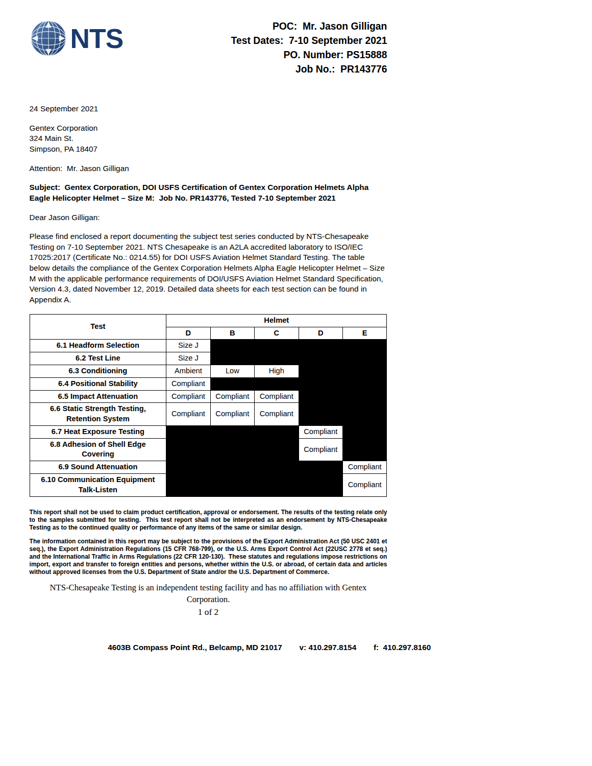NTS
POC: Mr. Jason Gilligan
Test Dates: 7-10 September 2021
PO. Number: PS15888
Job No.: PR143776
24 September 2021
Gentex Corporation
324 Main St.
Simpson, PA 18407
Attention: Mr. Jason Gilligan
Subject: Gentex Corporation, DOI USFS Certification of Gentex Corporation Helmets Alpha Eagle Helicopter Helmet – Size M: Job No. PR143776, Tested 7-10 September 2021
Dear Jason Gilligan:
Please find enclosed a report documenting the subject test series conducted by NTS-Chesapeake Testing on 7-10 September 2021. NTS Chesapeake is an A2LA accredited laboratory to ISO/IEC 17025:2017 (Certificate No.: 0214.55) for DOI USFS Aviation Helmet Standard Testing. The table below details the compliance of the Gentex Corporation Helmets Alpha Eagle Helicopter Helmet – Size M with the applicable performance requirements of DOI/USFS Aviation Helmet Standard Specification, Version 4.3, dated November 12, 2019. Detailed data sheets for each test section can be found in Appendix A.
| Test | Helmet |
| --- | --- |
| D | B | C | D | E |
| 6.1 Headform Selection | Size J | | | | |
| 6.2 Test Line | Size J | | | | |
| 6.3 Conditioning | Ambient | Low | High | | |
| 6.4 Positional Stability | Compliant | | | | |
| 6.5 Impact Attenuation | Compliant | Compliant | Compliant | | |
| 6.6 Static Strength Testing, Retention System | Compliant | Compliant | Compliant | | |
| 6.7 Heat Exposure Testing | | | | Compliant | |
| 6.8 Adhesion of Shell Edge Covering | | | | Compliant | |
| 6.9 Sound Attenuation | | | | | Compliant |
| 6.10 Communication Equipment Talk-Listen | | | | | Compliant |
This report shall not be used to claim product certification, approval or endorsement. The results of the testing relate only to the samples submitted for testing. This test report shall not be interpreted as an endorsement by NTS-Chesapeake Testing as to the continued quality or performance of any items of the same or similar design.
The information contained in this report may be subject to the provisions of the Export Administration Act (50 USC 2401 et seq.), the Export Administration Regulations (15 CFR 768-799), or the U.S. Arms Export Control Act (22USC 2778 et seq.) and the International Traffic in Arms Regulations (22 CFR 120-130). These statutes and regulations impose restrictions on import, export and transfer to foreign entities and persons, whether within the U.S. or abroad, of certain data and articles without approved licenses from the U.S. Department of State and/or the U.S. Department of Commerce.
NTS-Chesapeake Testing is an independent testing facility and has no affiliation with Gentex Corporation.
1 of 2
4603B Compass Point Rd., Belcamp, MD 21017 v: 410.297.8154 f: 410.297.8160